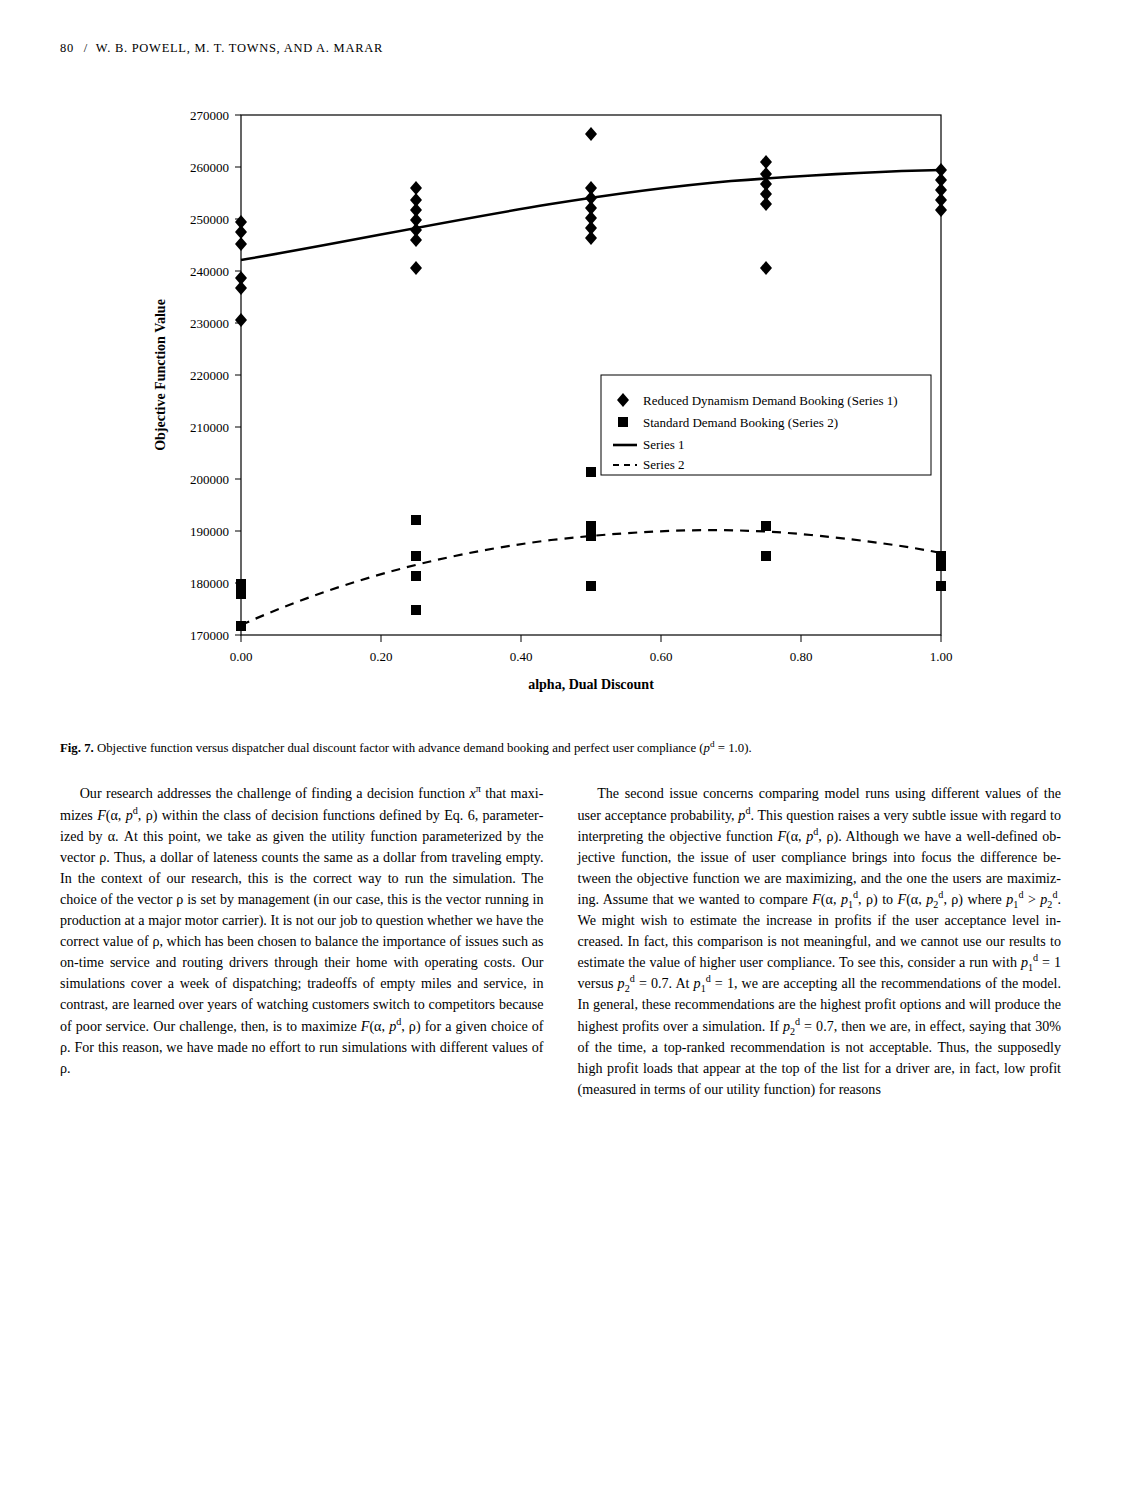80 / W. B. POWELL, M. T. TOWNS, AND A. MARAR
Objective function value versus alpha, dual discount Scatter plot with two fitted curves. Series 1 (Reduced Dynamism Demand Booking) points lie between about 233,000 and 268,000 and rise from about 242,000 at alpha 0 to about 256,000 near alpha 1. Series 2 (Standard Demand Booking) points lie between about 171,000 and 202,000 and rise from about 172,000 at alpha 0 to a peak near 189,000 around alpha 0.6 then decline slightly. 270000 260000 250000 240000 230000 220000 210000 200000 190000 180000 170000 Objective Function Value 0.00 0.20 0.40 0.60 0.80 1.00 alpha, Dual Discount Reduced Dynamism Demand Booking (Series 1) Standard Demand Booking (Series 2) Series 1 Series 2
Fig. 7. Objective function versus dispatcher dual discount factor with advance demand booking and perfect user compliance (pd = 1.0).
Our research addresses the challenge of finding a decision function xπ that maximizes F(α, pd, ρ) within the class of decision functions defined by Eq. 6, parameterized by α. At this point, we take as given the utility function parameterized by the vector ρ. Thus, a dollar of lateness counts the same as a dollar from traveling empty. In the context of our research, this is the correct way to run the simulation. The choice of the vector ρ is set by management (in our case, this is the vector running in production at a major motor carrier). It is not our job to question whether we have the correct value of ρ, which has been chosen to balance the importance of issues such as on-time service and routing drivers through their home with operating costs. Our simulations cover a week of dispatching; tradeoffs of empty miles and service, in contrast, are learned over years of watching customers switch to competitors because of poor service. Our challenge, then, is to maximize F(α, pd, ρ) for a given choice of ρ. For this reason, we have made no effort to run simulations with different values of ρ.
The second issue concerns comparing model runs using different values of the user acceptance probability, pd. This question raises a very subtle issue with regard to interpreting the objective function F(α, pd, ρ). Although we have a well-defined objective function, the issue of user compliance brings into focus the difference between the objective function we are maximizing, and the one the users are maximizing. Assume that we wanted to compare F(α, p1d, ρ) to F(α, p2d, ρ) where p1d > p2d. We might wish to estimate the increase in profits if the user acceptance level increased. In fact, this comparison is not meaningful, and we cannot use our results to estimate the value of higher user compliance. To see this, consider a run with p1d = 1 versus p2d = 0.7. At p1d = 1, we are accepting all the recommendations of the model. In general, these recommendations are the highest profit options and will produce the highest profits over a simulation. If p2d = 0.7, then we are, in effect, saying that 30% of the time, a top-ranked recommendation is not acceptable. Thus, the supposedly high profit loads that appear at the top of the list for a driver are, in fact, low profit (measured in terms of our utility function) for reasons